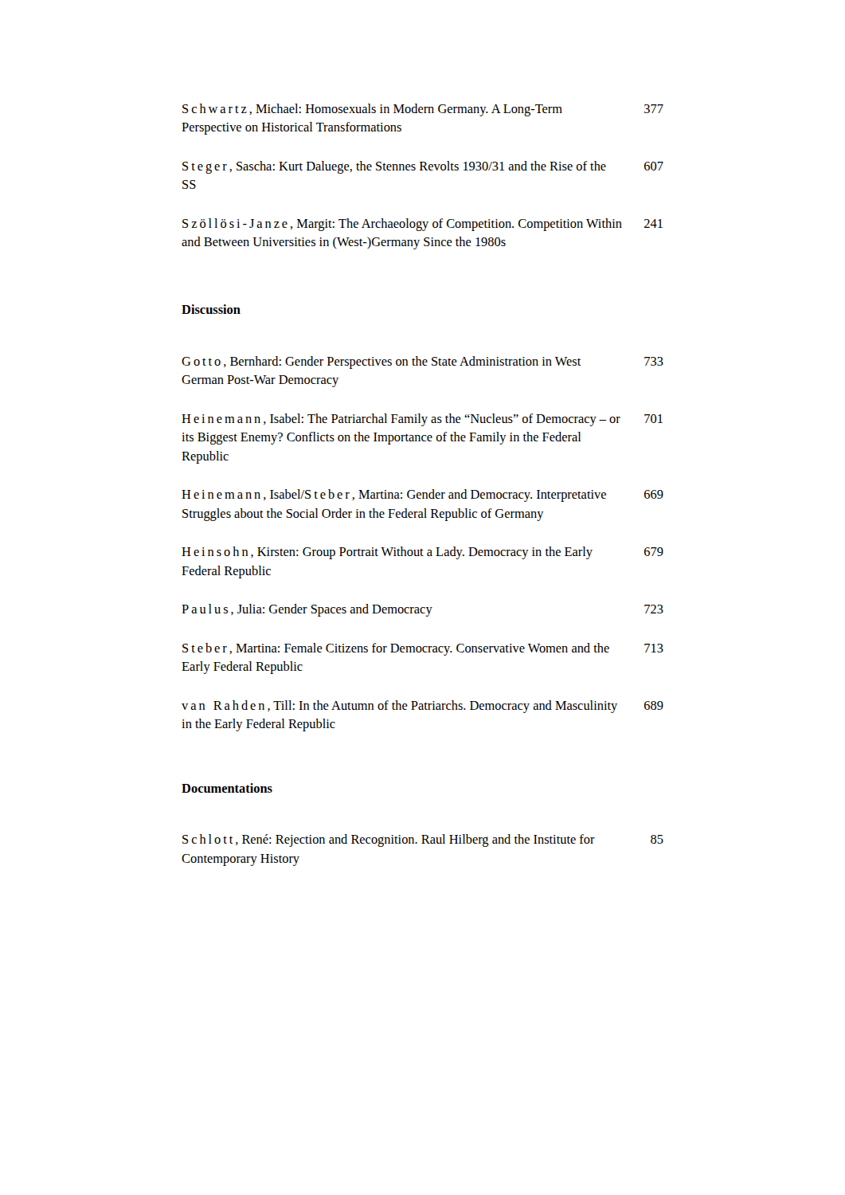Schwartz, Michael: Homosexuals in Modern Germany. A Long-Term Perspective on Historical Transformations
377
Steger, Sascha: Kurt Daluege, the Stennes Revolts 1930/31 and the Rise of the SS
607
Szöllösi-Janze, Margit: The Archaeology of Competition. Competition Within and Between Universities in (West-)Germany Since the 1980s
241
Discussion
Gotto, Bernhard: Gender Perspectives on the State Administration in West German Post-War Democracy
733
Heinemann, Isabel: The Patriarchal Family as the “Nucleus” of Democracy – or its Biggest Enemy? Conflicts on the Importance of the Family in the Federal Republic
701
Heinemann, Isabel/Steber, Martina: Gender and Democracy. Interpretative Struggles about the Social Order in the Federal Republic of Germany
669
Heinsohn, Kirsten: Group Portrait Without a Lady. Democracy in the Early Federal Republic
679
Paulus, Julia: Gender Spaces and Democracy
723
Steber, Martina: Female Citizens for Democracy. Conservative Women and the Early Federal Republic
713
van Rahden, Till: In the Autumn of the Patriarchs. Democracy and Masculinity in the Early Federal Republic
689
Documentations
Schlott, René: Rejection and Recognition. Raul Hilberg and the Institute for Contemporary History
85